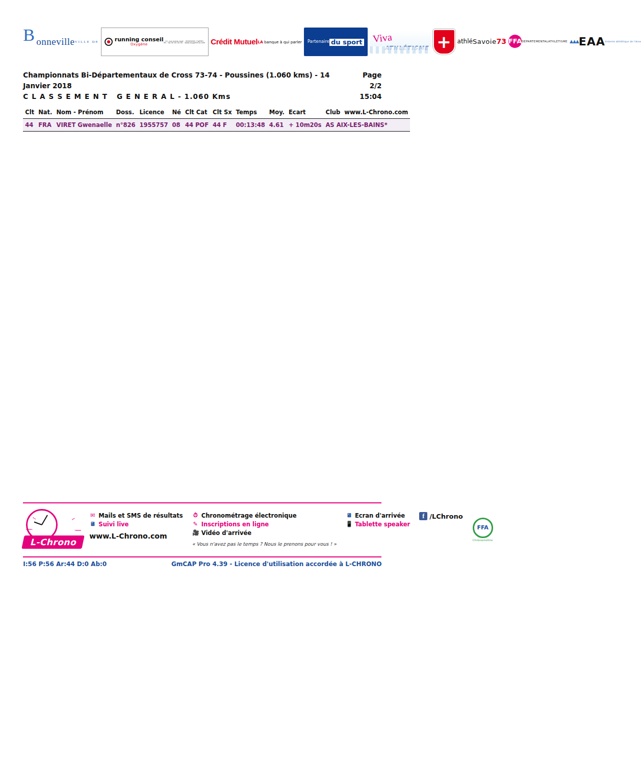onnevilleVILLE DE
running conseil
Oxygène
15, rue Achim Ayet - 00000000 (74330)
Tél : 04 00 00 00 00 - www.oxygene74.com
Crédit Mutuel
LA banque à qui parler
Partenaire
du sport
Viva
ATHLÉTISME
athlé
Savoie
73
FFA
DÉPARTEMENTAL
ATHLÉTISME
▲▲▲
EAA
Entente Athlétique de l'Arve
Championnats Bi-Départementaux de Cross 73-74 - Poussines (1.060 kms) - 14 Janvier 2018
C L A S S E M E N T G E N E R A L - 1.060 Kms
Page 2/2
15:04
| Clt | Nat. | Nom - Prénom | Doss. | Licence | Né | Clt Cat | Clt Sx | Temps | Moy. | Ecart | Club | www.L-Chrono.com |
| --- | --- | --- | --- | --- | --- | --- | --- | --- | --- | --- | --- | --- |
| 44 | FRA | VIRET Gwenaelle | n°826 | 1955757 | 08 | 44 POF | 44 F | 00:13:48 | 4.61 | + 10m20s | AS AIX-LES-BAINS* |
L-Chrono
✉Mails et SMS de résultats
🖥Suivi live
www.L-Chrono.com
⏱Chronométrage électronique
✎Inscriptions en ligne
🎥Vidéo d'arrivée
« Vous n'avez pas le temps ? Nous le prenons pour vous ! »
🖥Ecran d'arrivée
📱Tablette speaker
f/LChrono
Chronométrie
I:56 P:56 Ar:44 D:0 Ab:0
GmCAP Pro 4.39 - Licence d'utilisation accordée à L-CHRONO